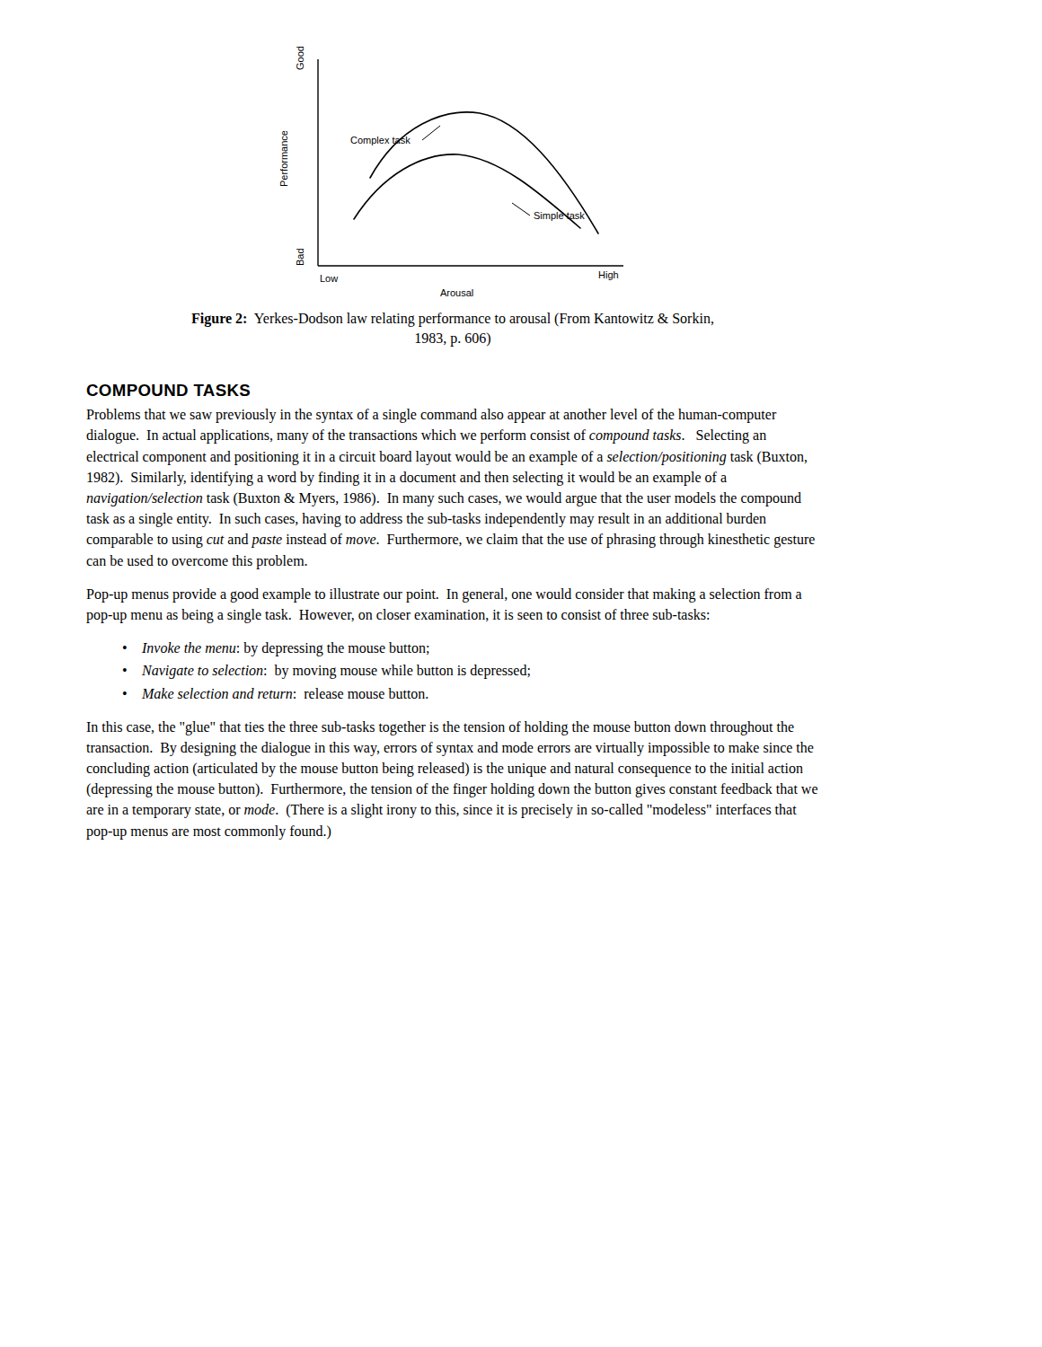Good Bad Performance Low High Arousal Complex task Simple task
Figure 2: Yerkes-Dodson law relating performance to arousal (From Kantowitz & Sorkin, 1983, p. 606)
COMPOUND TASKS
Problems that we saw previously in the syntax of a single command also appear at another level of the human-computer dialogue. In actual applications, many of the transactions which we perform consist of compound tasks. Selecting an electrical component and positioning it in a circuit board layout would be an example of a selection/positioning task (Buxton, 1982). Similarly, identifying a word by finding it in a document and then selecting it would be an example of a navigation/selection task (Buxton & Myers, 1986). In many such cases, we would argue that the user models the compound task as a single entity. In such cases, having to address the sub-tasks independently may result in an additional burden comparable to using cut and paste instead of move. Furthermore, we claim that the use of phrasing through kinesthetic gesture can be used to overcome this problem.
Pop-up menus provide a good example to illustrate our point. In general, one would consider that making a selection from a pop-up menu as being a single task. However, on closer examination, it is seen to consist of three sub-tasks:
Invoke the menu: by depressing the mouse button;
Navigate to selection: by moving mouse while button is depressed;
Make selection and return: release mouse button.
In this case, the "glue" that ties the three sub-tasks together is the tension of holding the mouse button down throughout the transaction. By designing the dialogue in this way, errors of syntax and mode errors are virtually impossible to make since the concluding action (articulated by the mouse button being released) is the unique and natural consequence to the initial action (depressing the mouse button). Furthermore, the tension of the finger holding down the button gives constant feedback that we are in a temporary state, or mode. (There is a slight irony to this, since it is precisely in so-called "modeless" interfaces that pop-up menus are most commonly found.)